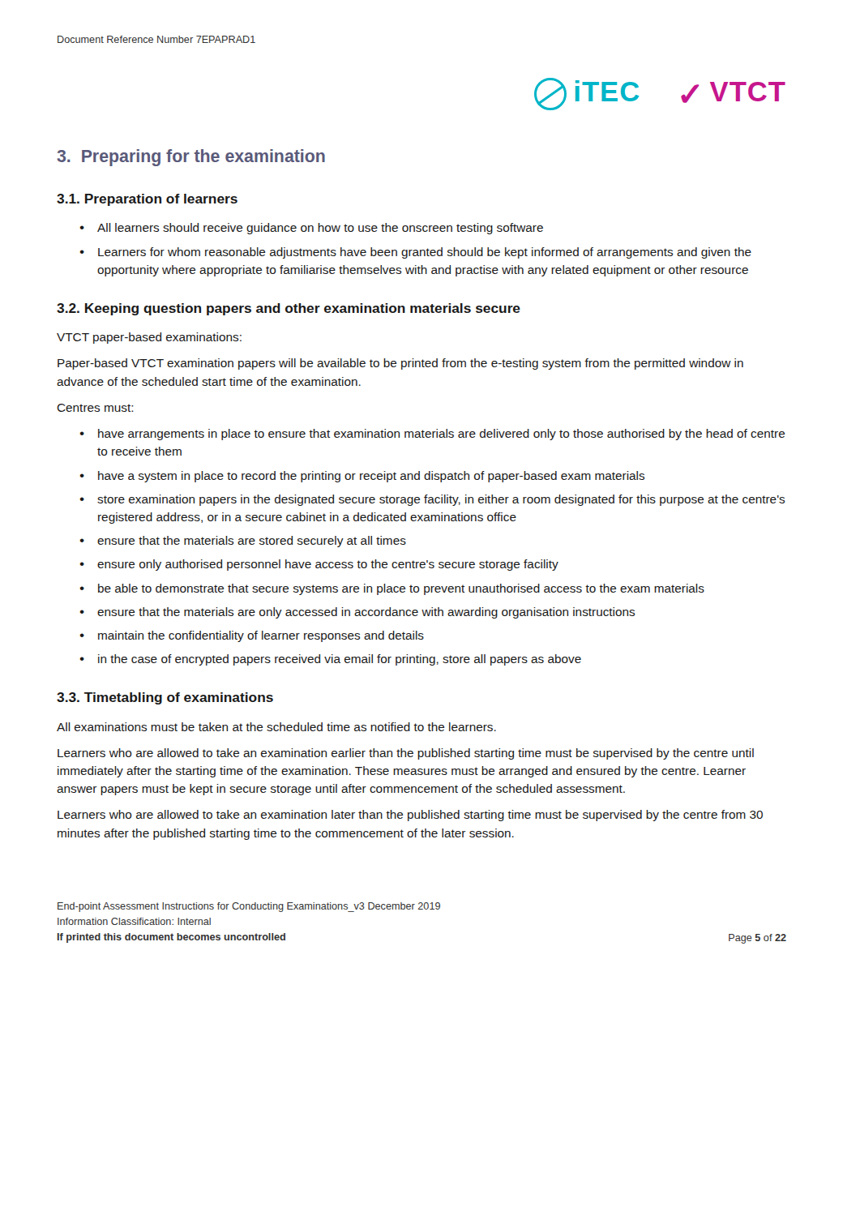Document Reference Number 7EPAPRAD1
iTEC ✓VTCT
3. Preparing for the examination
3.1. Preparation of learners
All learners should receive guidance on how to use the onscreen testing software
Learners for whom reasonable adjustments have been granted should be kept informed of arrangements and given the opportunity where appropriate to familiarise themselves with and practise with any related equipment or other resource
3.2. Keeping question papers and other examination materials secure
VTCT paper-based examinations:
Paper-based VTCT examination papers will be available to be printed from the e-testing system from the permitted window in advance of the scheduled start time of the examination.
Centres must:
have arrangements in place to ensure that examination materials are delivered only to those authorised by the head of centre to receive them
have a system in place to record the printing or receipt and dispatch of paper-based exam materials
store examination papers in the designated secure storage facility, in either a room designated for this purpose at the centre's registered address, or in a secure cabinet in a dedicated examinations office
ensure that the materials are stored securely at all times
ensure only authorised personnel have access to the centre's secure storage facility
be able to demonstrate that secure systems are in place to prevent unauthorised access to the exam materials
ensure that the materials are only accessed in accordance with awarding organisation instructions
maintain the confidentiality of learner responses and details
in the case of encrypted papers received via email for printing, store all papers as above
3.3. Timetabling of examinations
All examinations must be taken at the scheduled time as notified to the learners.
Learners who are allowed to take an examination earlier than the published starting time must be supervised by the centre until immediately after the starting time of the examination. These measures must be arranged and ensured by the centre. Learner answer papers must be kept in secure storage until after commencement of the scheduled assessment.
Learners who are allowed to take an examination later than the published starting time must be supervised by the centre from 30 minutes after the published starting time to the commencement of the later session.
End-point Assessment Instructions for Conducting Examinations_v3 December 2019
Information Classification: Internal
If printed this document becomes uncontrolled
Page 5 of 22